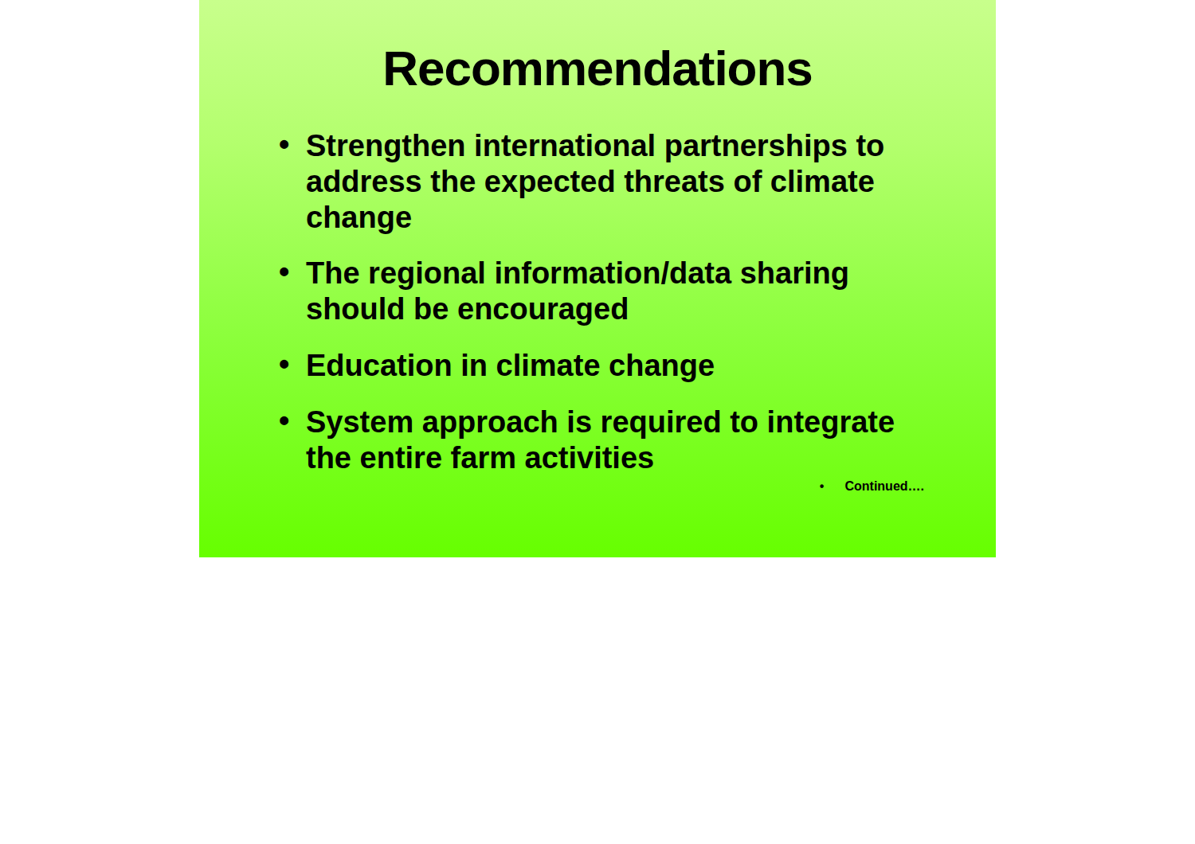Recommendations
Strengthen international partnerships to address the expected threats of climate change
The regional information/data sharing should be encouraged
Education in climate change
System approach is required to integrate the entire farm activities
Continued….